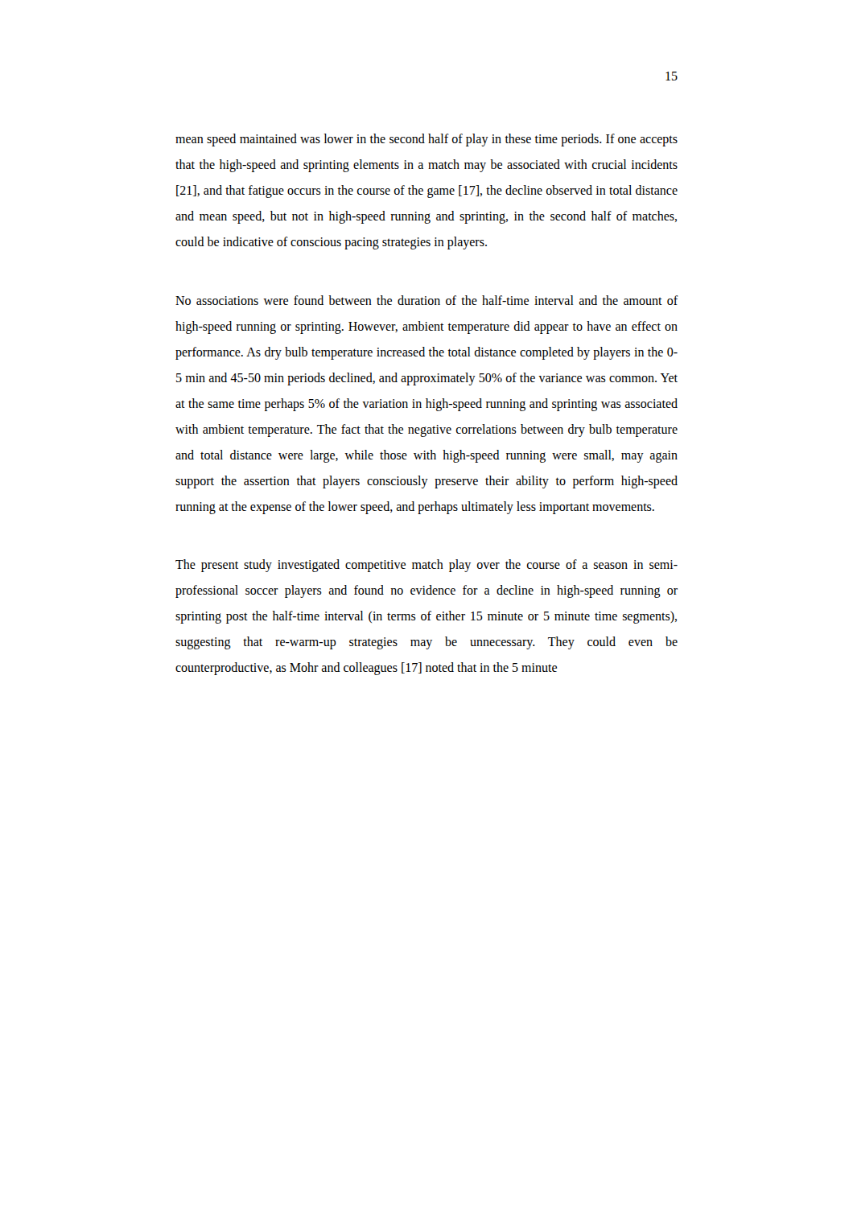15
mean speed maintained was lower in the second half of play in these time periods. If one accepts that the high-speed and sprinting elements in a match may be associated with crucial incidents [21], and that fatigue occurs in the course of the game [17], the decline observed in total distance and mean speed, but not in high-speed running and sprinting, in the second half of matches, could be indicative of conscious pacing strategies in players.
No associations were found between the duration of the half-time interval and the amount of high-speed running or sprinting. However, ambient temperature did appear to have an effect on performance. As dry bulb temperature increased the total distance completed by players in the 0-5 min and 45-50 min periods declined, and approximately 50% of the variance was common. Yet at the same time perhaps 5% of the variation in high-speed running and sprinting was associated with ambient temperature. The fact that the negative correlations between dry bulb temperature and total distance were large, while those with high-speed running were small, may again support the assertion that players consciously preserve their ability to perform high-speed running at the expense of the lower speed, and perhaps ultimately less important movements.
The present study investigated competitive match play over the course of a season in semi-professional soccer players and found no evidence for a decline in high-speed running or sprinting post the half-time interval (in terms of either 15 minute or 5 minute time segments), suggesting that re-warm-up strategies may be unnecessary. They could even be counterproductive, as Mohr and colleagues [17] noted that in the 5 minute